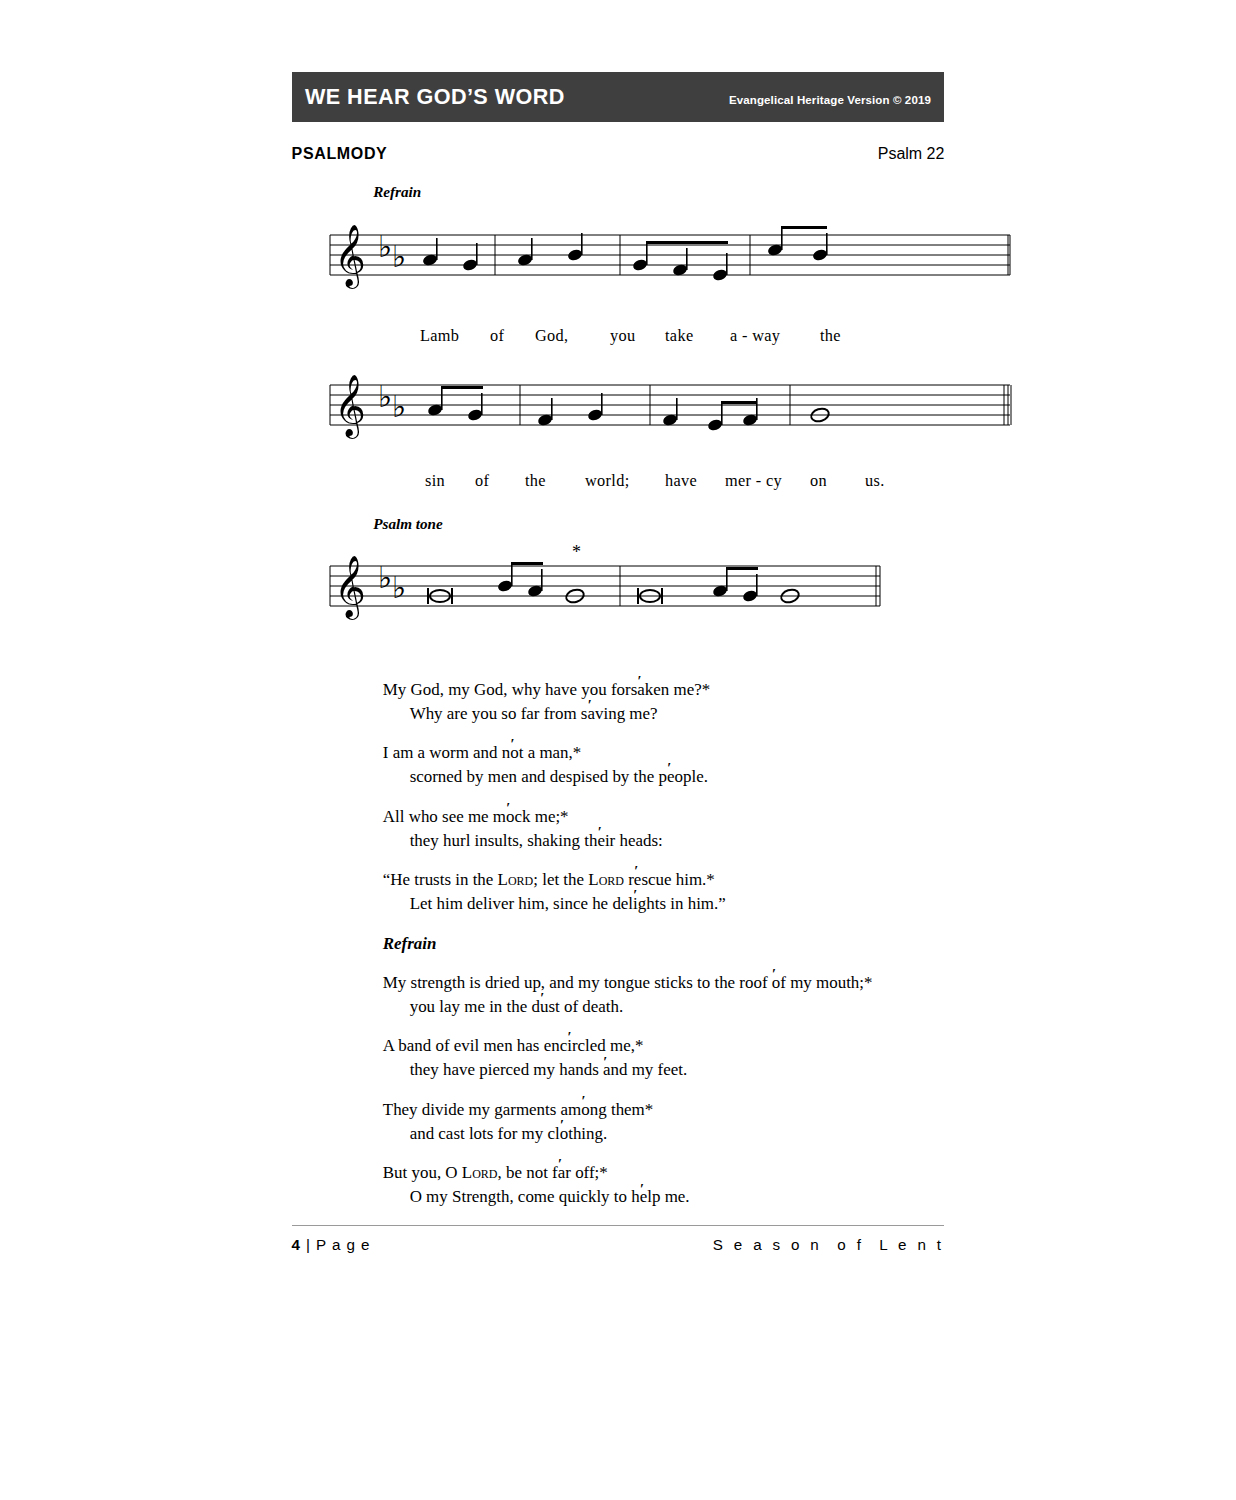We Hear God’s Word
Evangelical Heritage Version © 2019
PSALMODY
Psalm 22
Refrain
𝄞 ♭ ♭ Lamb of God, you take a - way the
𝄞 ♭ ♭ sin of the world; have mer - cy on us.
Psalm tone
𝄞 ♭ ♭ *
My God, my God, why have you forsaken me?*
Why are you so far from saving me?
I am a worm and not a man,*
scorned by men and despised by the people.
All who see me mock me;*
they hurl insults, shaking their heads:
“He trusts in the Lord; let the Lord rescue him.*
Let him deliver him, since he delights in him.”
Refrain
My strength is dried up, and my tongue sticks to the roof of my mouth;*
you lay me in the dust of death.
A band of evil men has encircled me,*
they have pierced my hands and my feet.
They divide my garments among them*
and cast lots for my clothing.
But you, O Lord, be not far off;*
O my Strength, come quickly to help me.
4 | P a g e
S e a s o n o f L e n t